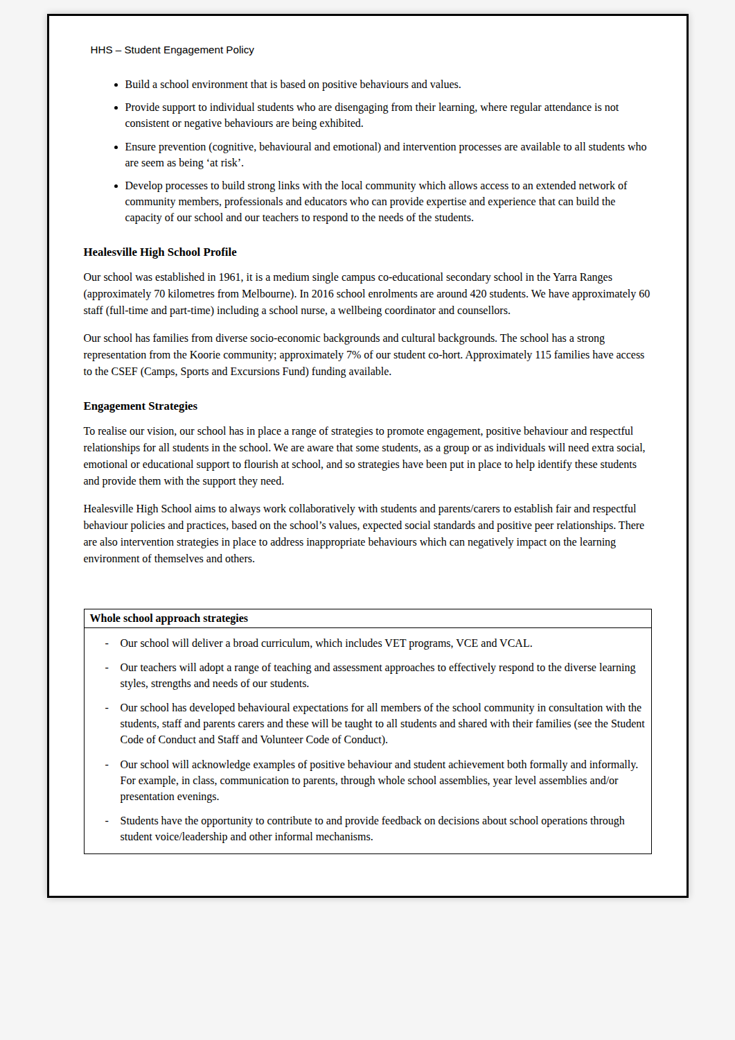HHS – Student Engagement Policy
Build a school environment that is based on positive behaviours and values.
Provide support to individual students who are disengaging from their learning, where regular attendance is not consistent or negative behaviours are being exhibited.
Ensure prevention (cognitive, behavioural and emotional) and intervention processes are available to all students who are seem as being ‘at risk’.
Develop processes to build strong links with the local community which allows access to an extended network of community members, professionals and educators who can provide expertise and experience that can build the capacity of our school and our teachers to respond to the needs of the students.
Healesville High School Profile
Our school was established in 1961, it is a medium single campus co-educational secondary school in the Yarra Ranges (approximately 70 kilometres from Melbourne). In 2016 school enrolments are around 420 students. We have approximately 60 staff (full-time and part-time) including a school nurse, a wellbeing coordinator and counsellors.
Our school has families from diverse socio-economic backgrounds and cultural backgrounds. The school has a strong representation from the Koorie community; approximately 7% of our student co-hort. Approximately 115 families have access to the CSEF (Camps, Sports and Excursions Fund) funding available.
Engagement Strategies
To realise our vision, our school has in place a range of strategies to promote engagement, positive behaviour and respectful relationships for all students in the school. We are aware that some students, as a group or as individuals will need extra social, emotional or educational support to flourish at school, and so strategies have been put in place to help identify these students and provide them with the support they need.
Healesville High School aims to always work collaboratively with students and parents/carers to establish fair and respectful behaviour policies and practices, based on the school’s values, expected social standards and positive peer relationships. There are also intervention strategies in place to address inappropriate behaviours which can negatively impact on the learning environment of themselves and others.
Whole school approach strategies
Our school will deliver a broad curriculum, which includes VET programs, VCE and VCAL.
Our teachers will adopt a range of teaching and assessment approaches to effectively respond to the diverse learning styles, strengths and needs of our students.
Our school has developed behavioural expectations for all members of the school community in consultation with the students, staff and parents carers and these will be taught to all students and shared with their families (see the Student Code of Conduct and Staff and Volunteer Code of Conduct).
Our school will acknowledge examples of positive behaviour and student achievement both formally and informally. For example, in class, communication to parents, through whole school assemblies, year level assemblies and/or presentation evenings.
Students have the opportunity to contribute to and provide feedback on decisions about school operations through student voice/leadership and other informal mechanisms.